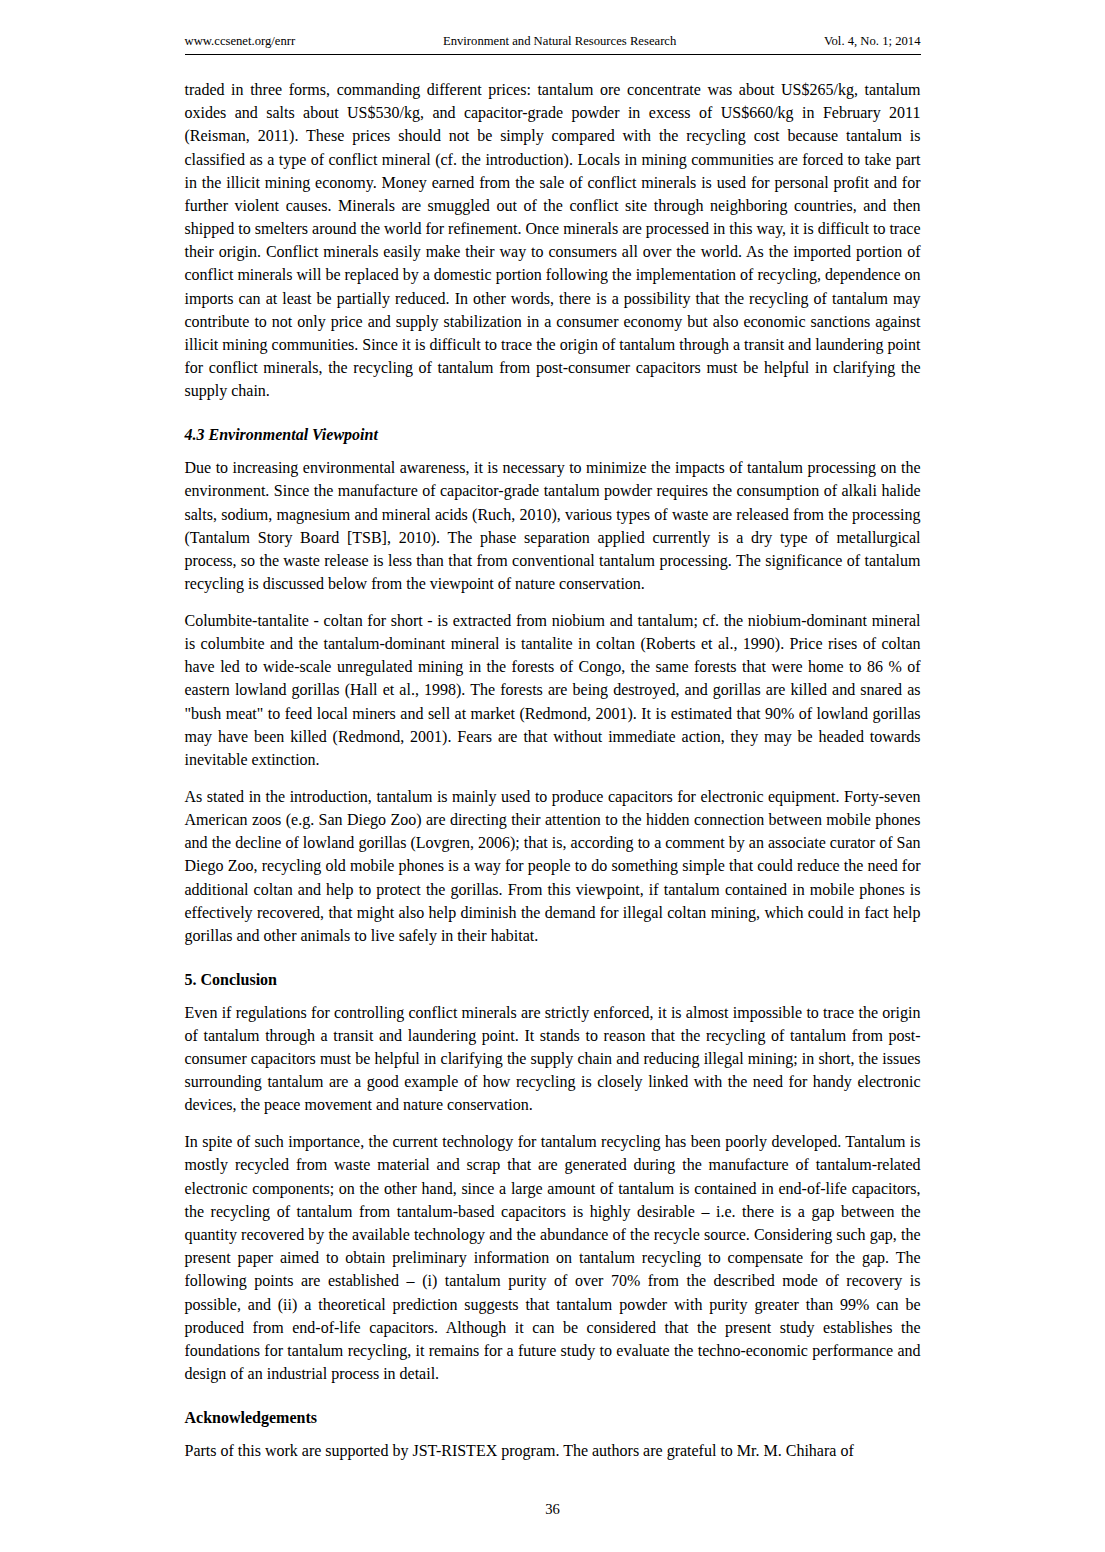www.ccsenet.org/enrr Environment and Natural Resources Research Vol. 4, No. 1; 2014
traded in three forms, commanding different prices: tantalum ore concentrate was about US$265/kg, tantalum oxides and salts about US$530/kg, and capacitor-grade powder in excess of US$660/kg in February 2011 (Reisman, 2011). These prices should not be simply compared with the recycling cost because tantalum is classified as a type of conflict mineral (cf. the introduction). Locals in mining communities are forced to take part in the illicit mining economy. Money earned from the sale of conflict minerals is used for personal profit and for further violent causes. Minerals are smuggled out of the conflict site through neighboring countries, and then shipped to smelters around the world for refinement. Once minerals are processed in this way, it is difficult to trace their origin. Conflict minerals easily make their way to consumers all over the world. As the imported portion of conflict minerals will be replaced by a domestic portion following the implementation of recycling, dependence on imports can at least be partially reduced. In other words, there is a possibility that the recycling of tantalum may contribute to not only price and supply stabilization in a consumer economy but also economic sanctions against illicit mining communities. Since it is difficult to trace the origin of tantalum through a transit and laundering point for conflict minerals, the recycling of tantalum from post-consumer capacitors must be helpful in clarifying the supply chain.
4.3 Environmental Viewpoint
Due to increasing environmental awareness, it is necessary to minimize the impacts of tantalum processing on the environment. Since the manufacture of capacitor-grade tantalum powder requires the consumption of alkali halide salts, sodium, magnesium and mineral acids (Ruch, 2010), various types of waste are released from the processing (Tantalum Story Board [TSB], 2010). The phase separation applied currently is a dry type of metallurgical process, so the waste release is less than that from conventional tantalum processing. The significance of tantalum recycling is discussed below from the viewpoint of nature conservation.
Columbite-tantalite - coltan for short - is extracted from niobium and tantalum; cf. the niobium-dominant mineral is columbite and the tantalum-dominant mineral is tantalite in coltan (Roberts et al., 1990). Price rises of coltan have led to wide-scale unregulated mining in the forests of Congo, the same forests that were home to 86 % of eastern lowland gorillas (Hall et al., 1998). The forests are being destroyed, and gorillas are killed and snared as "bush meat" to feed local miners and sell at market (Redmond, 2001). It is estimated that 90% of lowland gorillas may have been killed (Redmond, 2001). Fears are that without immediate action, they may be headed towards inevitable extinction.
As stated in the introduction, tantalum is mainly used to produce capacitors for electronic equipment. Forty-seven American zoos (e.g. San Diego Zoo) are directing their attention to the hidden connection between mobile phones and the decline of lowland gorillas (Lovgren, 2006); that is, according to a comment by an associate curator of San Diego Zoo, recycling old mobile phones is a way for people to do something simple that could reduce the need for additional coltan and help to protect the gorillas. From this viewpoint, if tantalum contained in mobile phones is effectively recovered, that might also help diminish the demand for illegal coltan mining, which could in fact help gorillas and other animals to live safely in their habitat.
5. Conclusion
Even if regulations for controlling conflict minerals are strictly enforced, it is almost impossible to trace the origin of tantalum through a transit and laundering point. It stands to reason that the recycling of tantalum from post-consumer capacitors must be helpful in clarifying the supply chain and reducing illegal mining; in short, the issues surrounding tantalum are a good example of how recycling is closely linked with the need for handy electronic devices, the peace movement and nature conservation.
In spite of such importance, the current technology for tantalum recycling has been poorly developed. Tantalum is mostly recycled from waste material and scrap that are generated during the manufacture of tantalum-related electronic components; on the other hand, since a large amount of tantalum is contained in end-of-life capacitors, the recycling of tantalum from tantalum-based capacitors is highly desirable – i.e. there is a gap between the quantity recovered by the available technology and the abundance of the recycle source. Considering such gap, the present paper aimed to obtain preliminary information on tantalum recycling to compensate for the gap. The following points are established – (i) tantalum purity of over 70% from the described mode of recovery is possible, and (ii) a theoretical prediction suggests that tantalum powder with purity greater than 99% can be produced from end-of-life capacitors. Although it can be considered that the present study establishes the foundations for tantalum recycling, it remains for a future study to evaluate the techno-economic performance and design of an industrial process in detail.
Acknowledgements
Parts of this work are supported by JST-RISTEX program. The authors are grateful to Mr. M. Chihara of
36